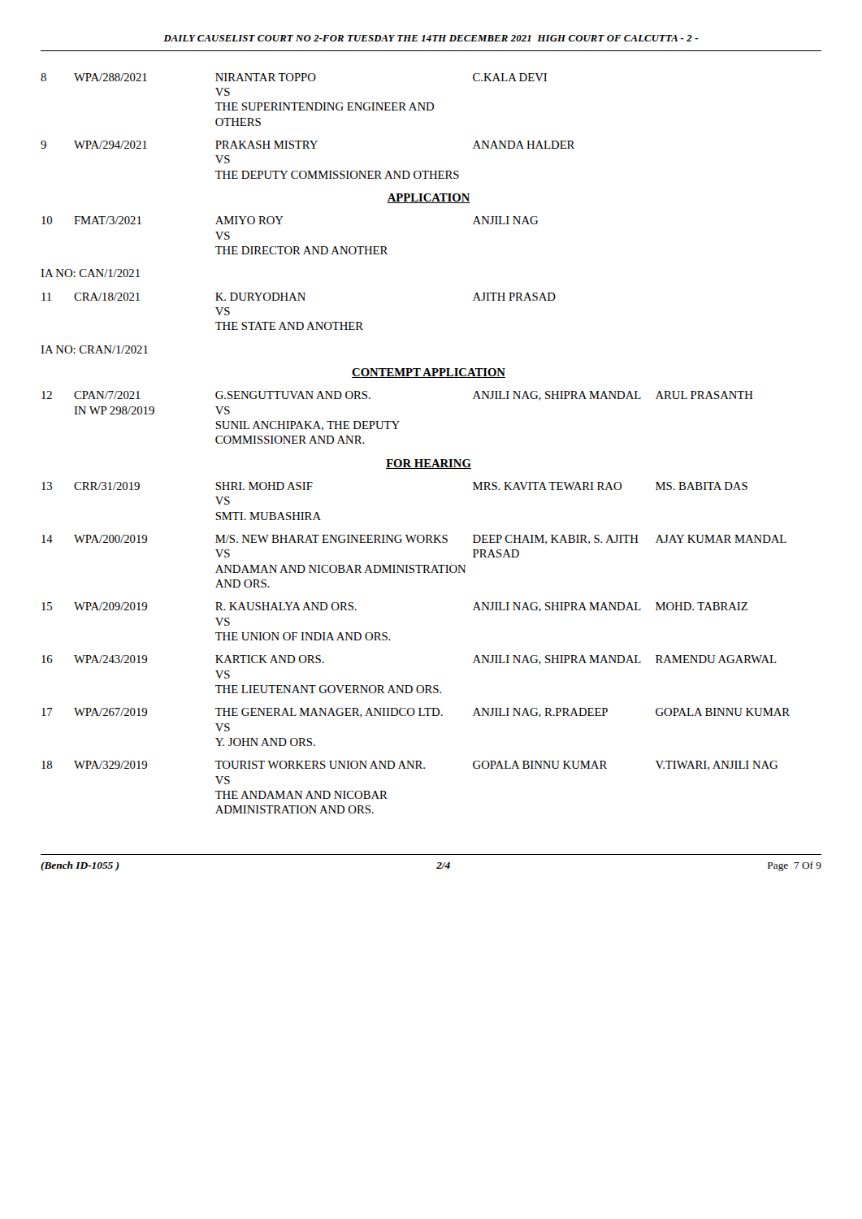DAILY CAUSELIST COURT NO 2-FOR TUESDAY THE 14TH DECEMBER 2021 HIGH COURT OF CALCUTTA - 2 -
| 8 | WPA/288/2021 | NIRANTAR TOPPO VS THE SUPERINTENDING ENGINEER AND OTHERS | C.KALA DEVI | |
| 9 | WPA/294/2021 | PRAKASH MISTRY VS THE DEPUTY COMMISSIONER AND OTHERS | ANANDA HALDER | |
| APPLICATION |
| 10 | FMAT/3/2021 | AMIYO ROY VS THE DIRECTOR AND ANOTHER | ANJILI NAG | |
| IA NO: CAN/1/2021 |
| 11 | CRA/18/2021 | K. DURYODHAN VS THE STATE AND ANOTHER | AJITH PRASAD | |
| IA NO: CRAN/1/2021 |
| CONTEMPT APPLICATION |
| 12 | CPAN/7/2021 IN WP 298/2019 | G.SENGUTTUVAN AND ORS. VS SUNIL ANCHIPAKA, THE DEPUTY COMMISSIONER AND ANR. | ANJILI NAG, SHIPRA MANDAL | ARUL PRASANTH |
| FOR HEARING |
| 13 | CRR/31/2019 | SHRI. MOHD ASIF VS SMTI. MUBASHIRA | MRS. KAVITA TEWARI RAO | MS. BABITA DAS |
| 14 | WPA/200/2019 | M/S. NEW BHARAT ENGINEERING WORKS VS ANDAMAN AND NICOBAR ADMINISTRATION AND ORS. | DEEP CHAIM, KABIR, S. AJITH PRASAD | AJAY KUMAR MANDAL |
| 15 | WPA/209/2019 | R. KAUSHALYA AND ORS. VS THE UNION OF INDIA AND ORS. | ANJILI NAG, SHIPRA MANDAL | MOHD. TABRAIZ |
| 16 | WPA/243/2019 | KARTICK AND ORS. VS THE LIEUTENANT GOVERNOR AND ORS. | ANJILI NAG, SHIPRA MANDAL | RAMENDU AGARWAL |
| 17 | WPA/267/2019 | THE GENERAL MANAGER, ANIIDCO LTD. VS Y. JOHN AND ORS. | ANJILI NAG, R.PRADEEP | GOPALA BINNU KUMAR |
| 18 | WPA/329/2019 | TOURIST WORKERS UNION AND ANR. VS THE ANDAMAN AND NICOBAR ADMINISTRATION AND ORS. | GOPALA BINNU KUMAR | V.TIWARI, ANJILI NAG |
(Bench ID-1055 )
2/4
Page 7 Of 9